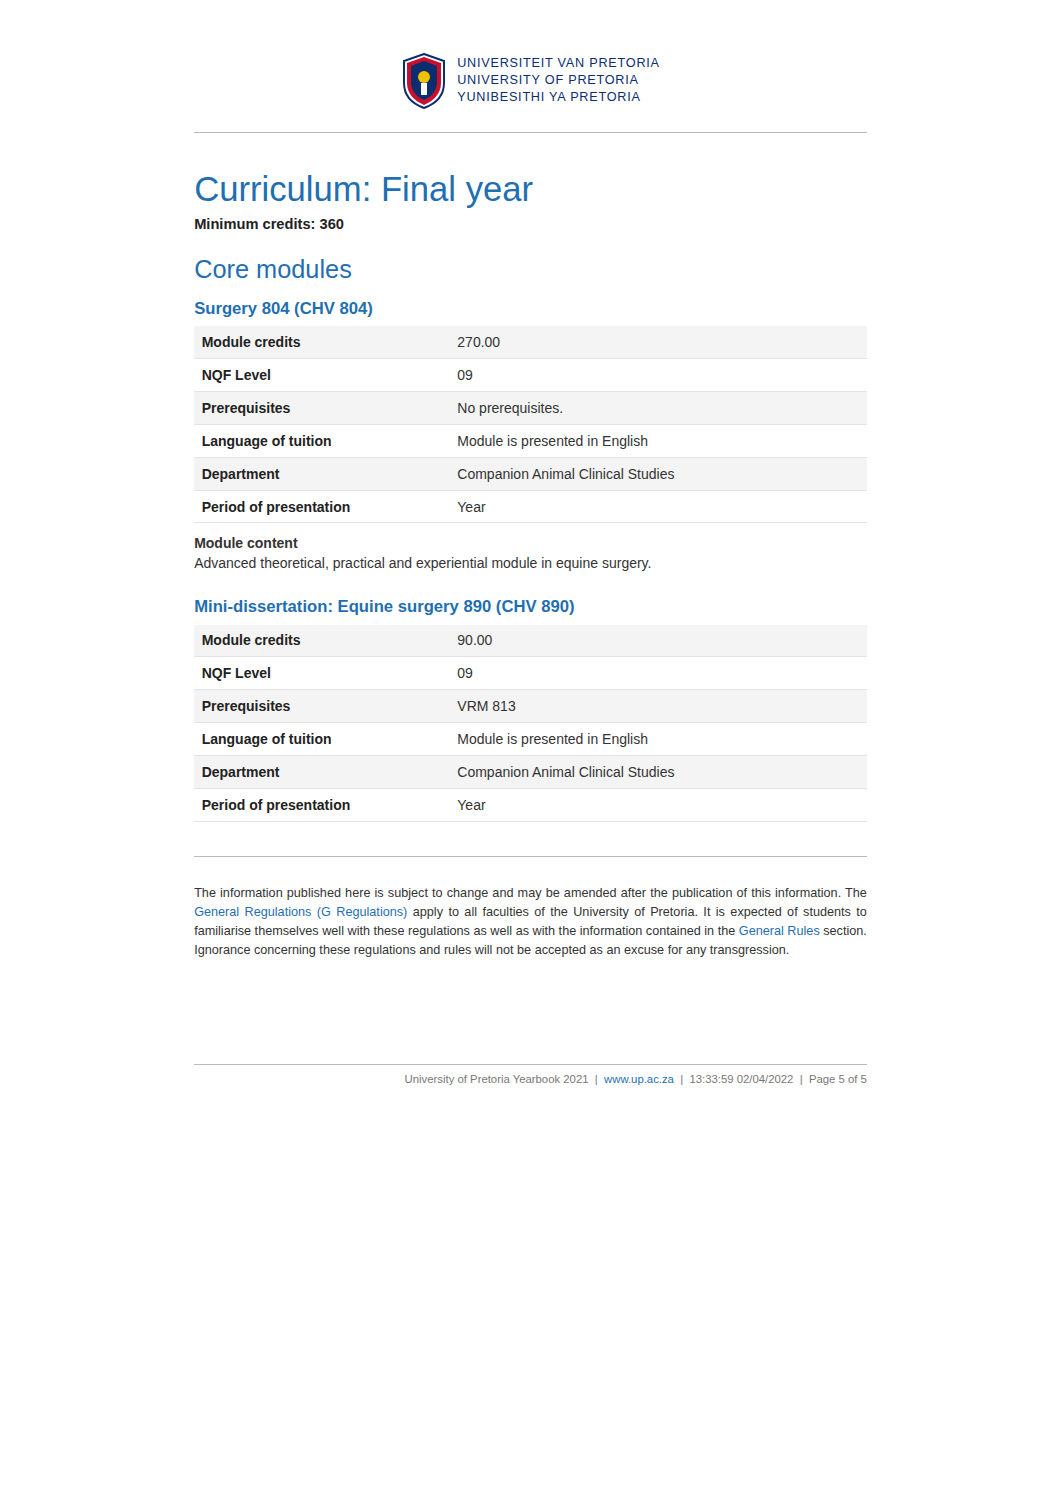Universiteit van Pretoria
University of Pretoria
Yunibesithi ya Pretoria
Curriculum: Final year
Minimum credits: 360
Core modules
Surgery 804 (CHV 804)
| Module credits | 270.00 |
| NQF Level | 09 |
| Prerequisites | No prerequisites. |
| Language of tuition | Module is presented in English |
| Department | Companion Animal Clinical Studies |
| Period of presentation | Year |
Module content
Advanced theoretical, practical and experiential module in equine surgery.
Mini-dissertation: Equine surgery 890 (CHV 890)
| Module credits | 90.00 |
| NQF Level | 09 |
| Prerequisites | VRM 813 |
| Language of tuition | Module is presented in English |
| Department | Companion Animal Clinical Studies |
| Period of presentation | Year |
The information published here is subject to change and may be amended after the publication of this information. The General Regulations (G Regulations) apply to all faculties of the University of Pretoria. It is expected of students to familiarise themselves well with these regulations as well as with the information contained in the General Rules section. Ignorance concerning these regulations and rules will not be accepted as an excuse for any transgression.
University of Pretoria Yearbook 2021 | www.up.ac.za | 13:33:59 02/04/2022 | Page 5 of 5